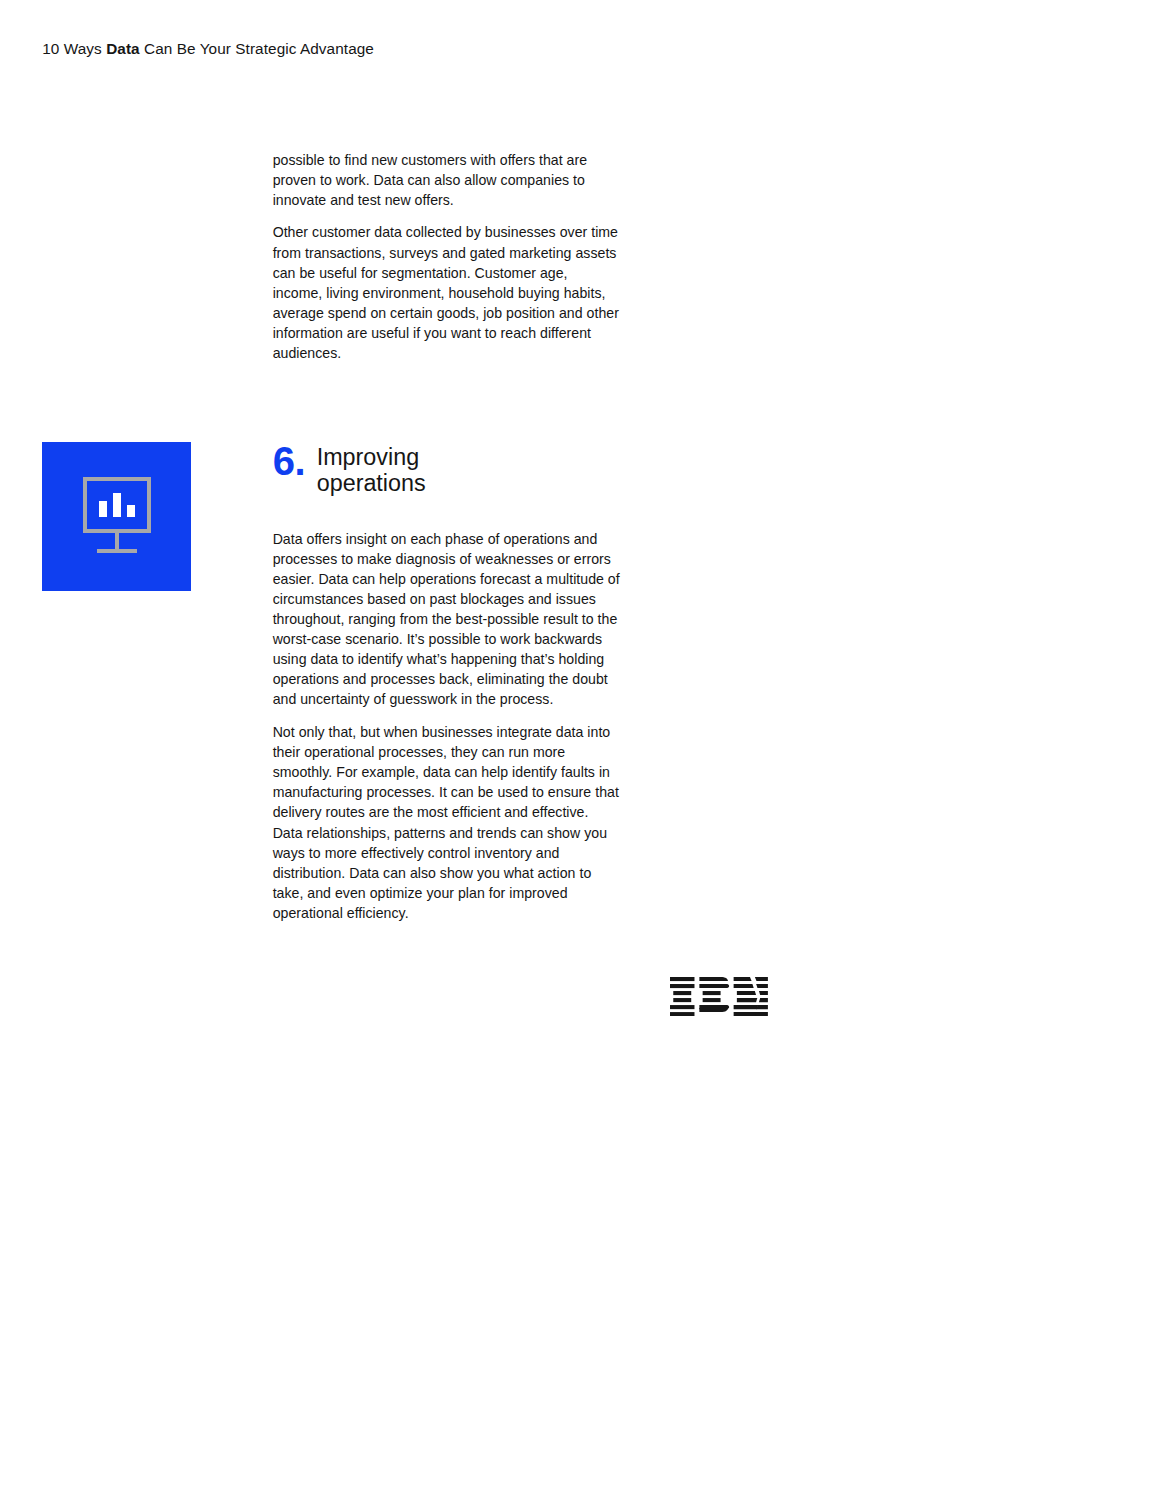10 Ways Data Can Be Your Strategic Advantage
possible to find new customers with offers that are proven to work. Data can also allow companies to innovate and test new offers.
Other customer data collected by businesses over time from transactions, surveys and gated marketing assets can be useful for segmentation. Customer age, income, living environment, household buying habits, average spend on certain goods, job position and other information are useful if you want to reach different audiences.
6.
Improving
operations
Data offers insight on each phase of operations and processes to make diagnosis of weaknesses or errors easier. Data can help operations forecast a multitude of circumstances based on past blockages and issues throughout, ranging from the best-possible result to the worst-case scenario. It’s possible to work backwards using data to identify what’s happening that’s holding operations and processes back, eliminating the doubt and uncertainty of guesswork in the process.
Not only that, but when businesses integrate data into their operational processes, they can run more smoothly. For example, data can help identify faults in manufactur­ing processes. It can be used to ensure that delivery routes are the most efficient and effective. Data relation­ships, patterns and trends can show you ways to more effectively control inventory and distribution. Data can also show you what action to take, and even optimize your plan for improved operational efficiency.
®